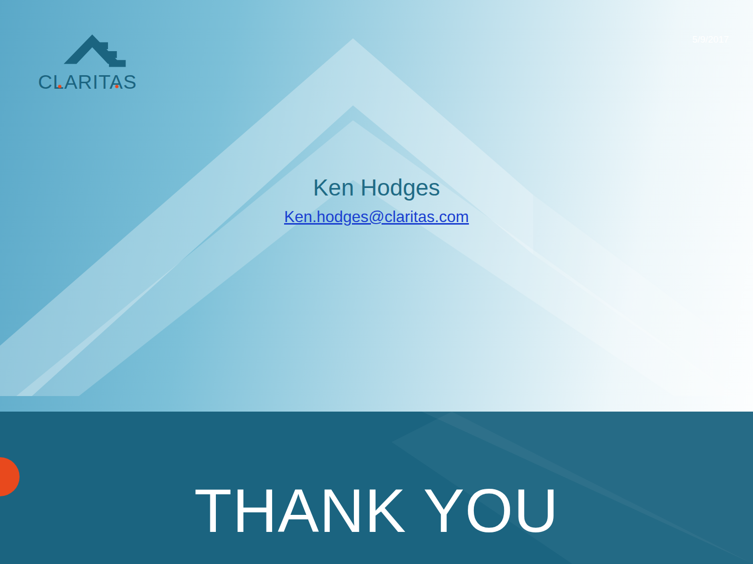CLARITAS
Ken Hodges
Ken.hodges@claritas.com
5/9/2017
THANK YOU